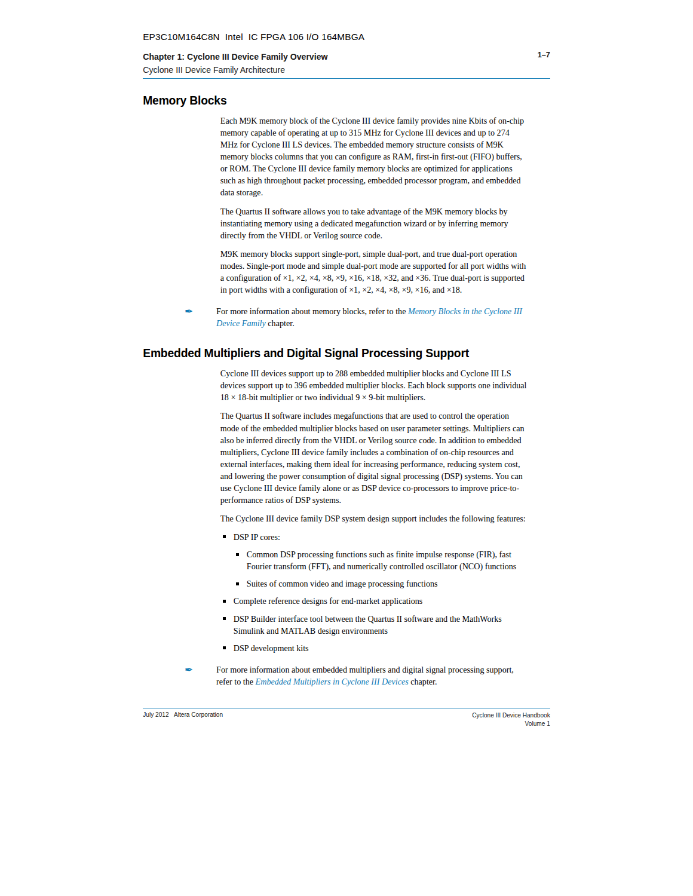EP3C10M164C8N Intel IC FPGA 106 I/O 164MBGA
1–7
Chapter 1: Cyclone III Device Family Overview
Cyclone III Device Family Architecture
Memory Blocks
Each M9K memory block of the Cyclone III device family provides nine Kbits of on-chip memory capable of operating at up to 315 MHz for Cyclone III devices and up to 274 MHz for Cyclone III LS devices. The embedded memory structure consists of M9K memory blocks columns that you can configure as RAM, first-in first-out (FIFO) buffers, or ROM. The Cyclone III device family memory blocks are optimized for applications such as high throughout packet processing, embedded processor program, and embedded data storage.
The Quartus II software allows you to take advantage of the M9K memory blocks by instantiating memory using a dedicated megafunction wizard or by inferring memory directly from the VHDL or Verilog source code.
M9K memory blocks support single-port, simple dual-port, and true dual-port operation modes. Single-port mode and simple dual-port mode are supported for all port widths with a configuration of ×1, ×2, ×4, ×8, ×9, ×16, ×18, ×32, and ×36. True dual-port is supported in port widths with a configuration of ×1, ×2, ×4, ×8, ×9, ×16, and ×18.
✒
For more information about memory blocks, refer to the Memory Blocks in the Cyclone III Device Family chapter.
Embedded Multipliers and Digital Signal Processing Support
Cyclone III devices support up to 288 embedded multiplier blocks and Cyclone III LS devices support up to 396 embedded multiplier blocks. Each block supports one individual 18 × 18-bit multiplier or two individual 9 × 9-bit multipliers.
The Quartus II software includes megafunctions that are used to control the operation mode of the embedded multiplier blocks based on user parameter settings. Multipliers can also be inferred directly from the VHDL or Verilog source code. In addition to embedded multipliers, Cyclone III device family includes a combination of on-chip resources and external interfaces, making them ideal for increasing performance, reducing system cost, and lowering the power consumption of digital signal processing (DSP) systems. You can use Cyclone III device family alone or as DSP device co-processors to improve price-to-performance ratios of DSP systems.
The Cyclone III device family DSP system design support includes the following features:
DSP IP cores:
Common DSP processing functions such as finite impulse response (FIR), fast Fourier transform (FFT), and numerically controlled oscillator (NCO) functions
Suites of common video and image processing functions
Complete reference designs for end-market applications
DSP Builder interface tool between the Quartus II software and the MathWorks Simulink and MATLAB design environments
DSP development kits
✒
For more information about embedded multipliers and digital signal processing support, refer to the Embedded Multipliers in Cyclone III Devices chapter.
July 2012 Altera Corporation
Cyclone III Device Handbook
Volume 1